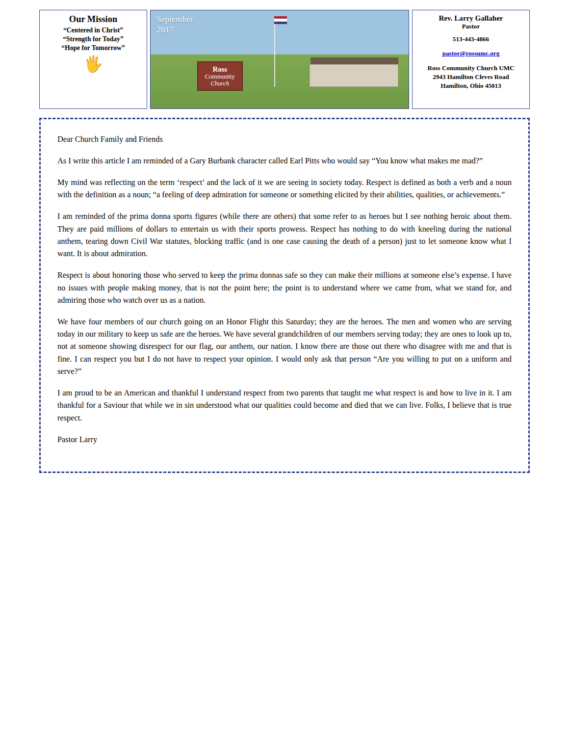Our Mission
“Centered in Christ”
“Strength for Today”
“Hope for Tomorrow”
🖐
September
2017
Ross Community
Church
Rev. Larry Gallaher
Pastor
513-443-4866
pastor@rossumc.org
Ross Community Church UMC
2943 Hamilton Cleves Road
Hamilton, Ohio 45013
Dear Church Family and Friends
As I write this article I am reminded of a Gary Burbank character called Earl Pitts who would say “You know what makes me mad?”
My mind was reflecting on the term ‘respect’ and the lack of it we are seeing in society today. Respect is defined as both a verb and a noun with the definition as a noun; “a feeling of deep admiration for someone or something elicited by their abilities, qualities, or achievements.”
I am reminded of the prima donna sports figures (while there are others) that some refer to as heroes but I see nothing heroic about them. They are paid millions of dollars to entertain us with their sports prowess. Respect has nothing to do with kneeling during the national anthem, tearing down Civil War statutes, blocking traffic (and is one case causing the death of a person) just to let someone know what I want. It is about admiration.
Respect is about honoring those who served to keep the prima donnas safe so they can make their millions at someone else’s expense. I have no issues with people making money, that is not the point here; the point is to understand where we came from, what we stand for, and admiring those who watch over us as a nation.
We have four members of our church going on an Honor Flight this Saturday; they are the heroes. The men and women who are serving today in our military to keep us safe are the heroes. We have several grandchildren of our members serving today; they are ones to look up to, not at someone showing disrespect for our flag, our anthem, our nation. I know there are those out there who disagree with me and that is fine. I can respect you but I do not have to respect your opinion. I would only ask that person “Are you willing to put on a uniform and serve?”
I am proud to be an American and thankful I understand respect from two parents that taught me what respect is and how to live in it. I am thankful for a Saviour that while we in sin understood what our qualities could become and died that we can live. Folks, I believe that is true respect.
Pastor Larry